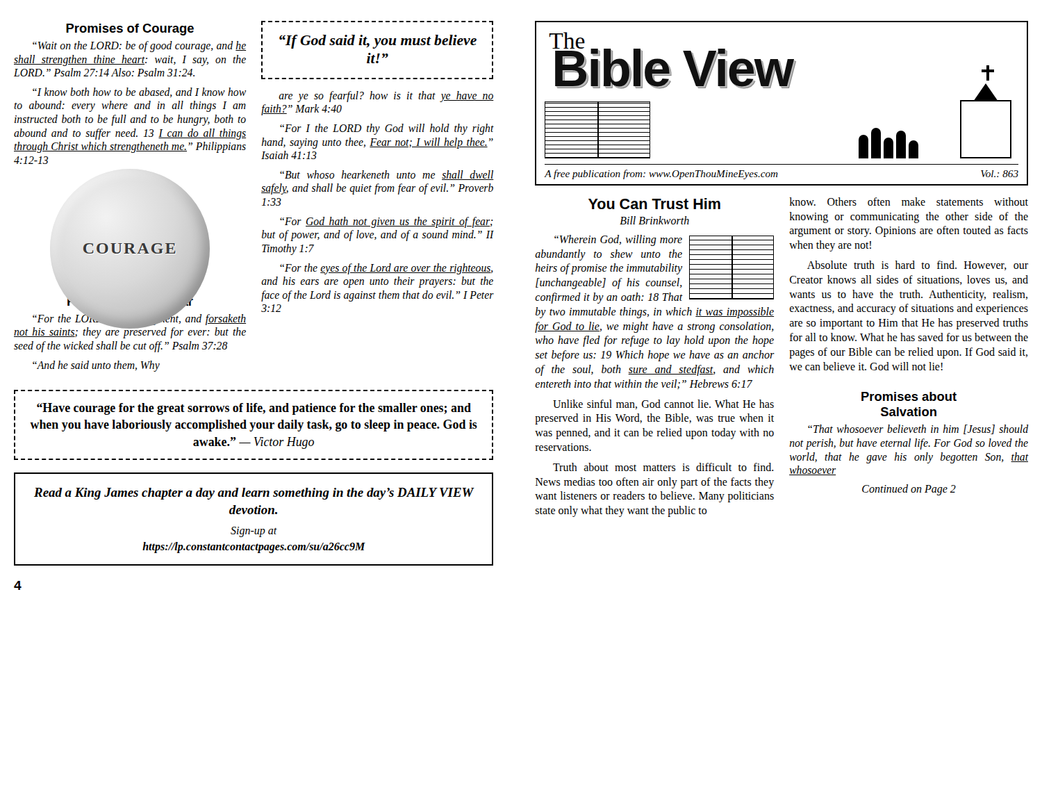Promises of Courage
“Wait on the LORD: be of good courage, and he shall strengthen thine heart: wait, I say, on the LORD.” Psalm 27:14 Also: Psalm 31:24.
COURAGE
“I know both how to be abased, and I know how to abound: every where and in all things I am instructed both to be full and to be hungry, both to abound and to suffer need. 13 I can do all things through Christ which strengtheneth me.” Philippians 4:12-13
Promises about Fear
“For the LORD loveth judgment, and forsaketh not his saints; they are preserved for ever: but the seed of the wicked shall be cut off.” Psalm 37:28
“And he said unto them, Why
“If God said it, you must believe it!”
are ye so fearful? how is it that ye have no faith?” Mark 4:40
“For I the LORD thy God will hold thy right hand, saying unto thee, Fear not; I will help thee.” Isaiah 41:13
“But whoso hearkeneth unto me shall dwell safely, and shall be quiet from fear of evil.” Proverb 1:33
“For God hath not given us the spirit of fear; but of power, and of love, and of a sound mind.” II Timothy 1:7
“For the eyes of the Lord are over the righteous, and his ears are open unto their prayers: but the face of the Lord is against them that do evil.” I Peter 3:12
“Have courage for the great sorrows of life, and patience for the smaller ones; and when you have laboriously accomplished your daily task, go to sleep in peace. God is awake.” — Victor Hugo
Read a King James chapter a day and learn something in the day’s DAILY VIEW devotion.
Sign-up at
https://lp.constantcontactpages.com/su/a26cc9M
4
The
Bible View
A free publication from: www.OpenThouMineEyes.com Vol.: 863
You Can Trust Him
Bill Brinkworth
“Wherein God, willing more abundantly to shew unto the heirs of promise the immutability [unchangeable] of his counsel, confirmed it by an oath: 18 That by two immutable things, in which it was impossible for God to lie, we might have a strong consolation, who have fled for refuge to lay hold upon the hope set before us: 19 Which hope we have as an anchor of the soul, both sure and stedfast, and which entereth into that within the veil;” Hebrews 6:17
Unlike sinful man, God cannot lie. What He has preserved in His Word, the Bible, was true when it was penned, and it can be relied upon today with no reservations.
Truth about most matters is difficult to find. News medias too often air only part of the facts they want listeners or readers to believe. Many politicians state only what they want the public to
know. Others often make statements without knowing or communicating the other side of the argument or story. Opinions are often touted as facts when they are not!
Absolute truth is hard to find. However, our Creator knows all sides of situations, loves us, and wants us to have the truth. Authenticity, realism, exactness, and accuracy of situations and experiences are so important to Him that He has preserved truths for all to know. What he has saved for us between the pages of our Bible can be relied upon. If God said it, we can believe it. God will not lie!
Promises about
Salvation
“That whosoever believeth in him [Jesus] should not perish, but have eternal life. For God so loved the world, that he gave his only begotten Son, that whosoever
Continued on Page 2